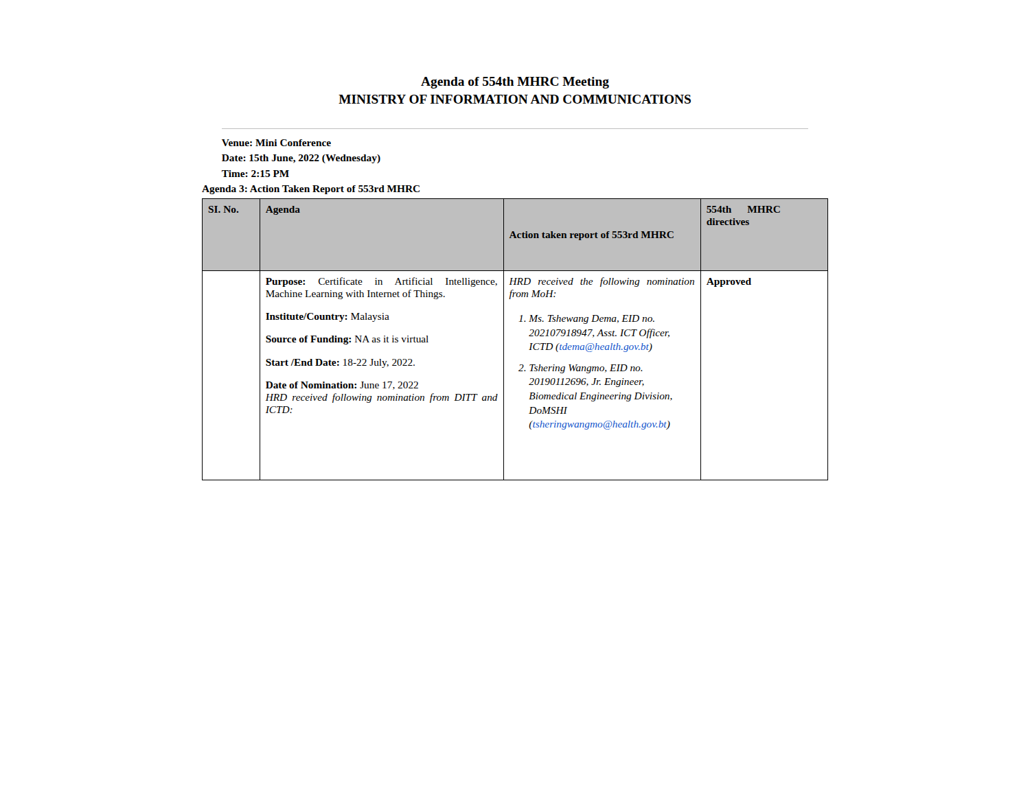Agenda of 554th MHRC Meeting MINISTRY OF INFORMATION AND COMMUNICATIONS
Venue: Mini Conference
Date: 15th June, 2022 (Wednesday)
Time: 2:15 PM
Agenda 3: Action Taken Report of 553rd MHRC
| SI. No. | Agenda | Action taken report of 553rd MHRC | 554th MHRC directives |
| --- | --- | --- | --- |
| | Purpose: Certificate in Artificial Intelligence, Machine Learning with Internet of Things. Institute/Country: Malaysia Source of Funding: NA as it is virtual Start /End Date: 18-22 July, 2022. Date of Nomination: June 17, 2022 HRD received following nomination from DITT and ICTD: | HRD received the following nomination from MoH: Ms. Tshewang Dema, EID no. 202107918947, Asst. ICT Officer, ICTD ( tdema@health.gov.bt ) Tshering Wangmo, EID no. 20190112696, Jr. Engineer, Biomedical Engineering Division, DoMSHI ( tsheringwangmo@health.gov.bt ) | Approved |